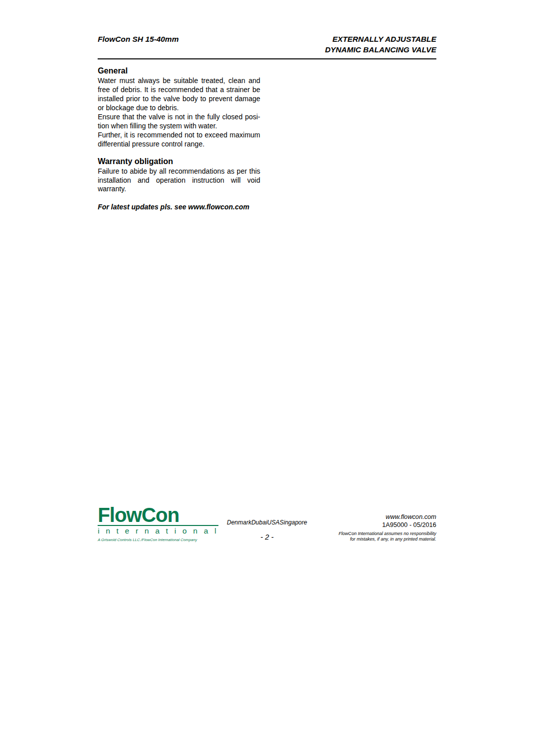FlowCon SH 15-40mm
EXTERNALLY ADJUSTABLE
DYNAMIC BALANCING VALVE
General
Water must always be suitable treated, clean and free of debris. It is recommended that a strainer be installed prior to the valve body to prevent damage or blockage due to debris.
Ensure that the valve is not in the fully closed position when filling the system with water.
Further, it is recommended not to exceed maximum differential pressure control range.
Warranty obligation
Failure to abide by all recommendations as per this installation and operation instruction will void warranty.
For latest updates pls. see www.flowcon.com
Flow Con
i n t e r n a t i o n a l
A Griswold Controls LLC./FlowCon International Company
Denmark Dubai USA Singapore
- 2 -
www.flowcon.com
1A95000 - 05/2016
FlowCon International assumes no responsibility
for mistakes, if any, in any printed material.